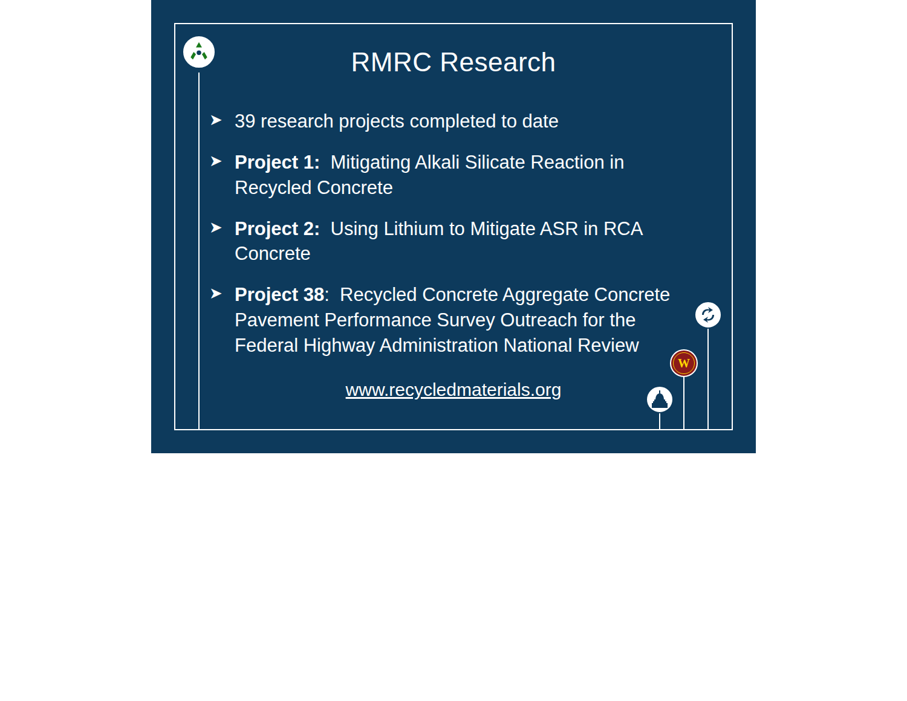W
RMRC Research
39 research projects completed to date
Project 1: Mitigating Alkali Silicate Reaction in Recycled Concrete
Project 2: Using Lithium to Mitigate ASR in RCA Concrete
Project 38: Recycled Concrete Aggregate Concrete Pavement Performance Survey Outreach for the Federal Highway Administration National Review
www.recycledmaterials.org